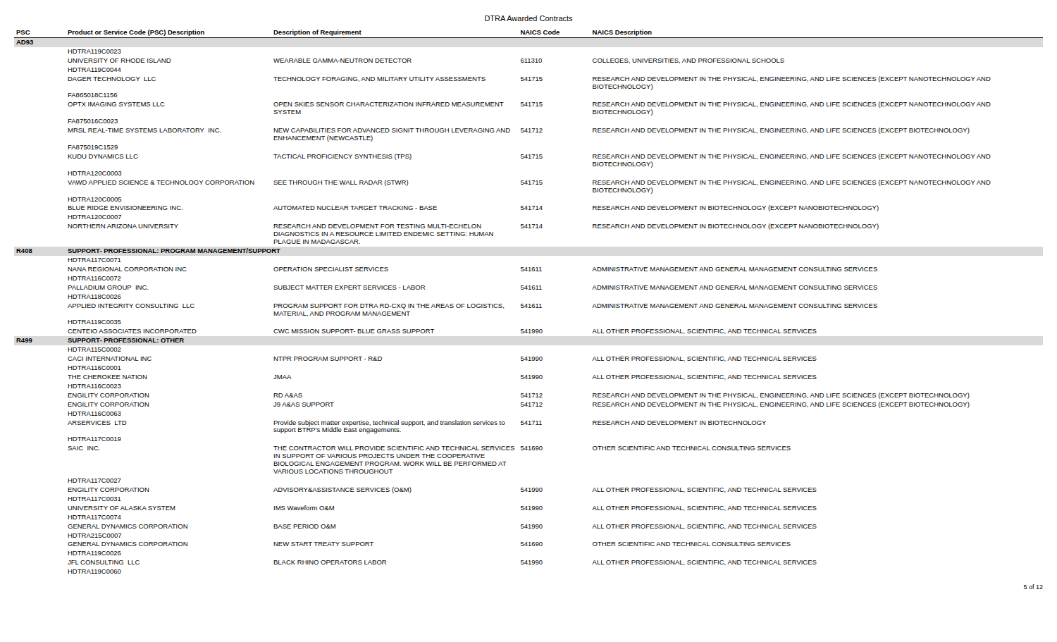DTRA Awarded Contracts
| PSC | Product or Service Code (PSC) Description | Description of Requirement | NAICS Code | NAICS Description |
| --- | --- | --- | --- | --- |
| AD93 | |
| | HDTRA119C0023 | | | |
| | UNIVERSITY OF RHODE ISLAND | WEARABLE GAMMA-NEUTRON DETECTOR | 611310 | COLLEGES, UNIVERSITIES, AND PROFESSIONAL SCHOOLS |
| | HDTRA119C0044 | | | |
| | DAGER TECHNOLOGY LLC | TECHNOLOGY FORAGING, AND MILITARY UTILITY ASSESSMENTS | 541715 | RESEARCH AND DEVELOPMENT IN THE PHYSICAL, ENGINEERING, AND LIFE SCIENCES (EXCEPT NANOTECHNOLOGY AND BIOTECHNOLOGY) |
| | FA865018C1156 | | | |
| | OPTX IMAGING SYSTEMS LLC | OPEN SKIES SENSOR CHARACTERIZATION INFRARED MEASUREMENT SYSTEM | 541715 | RESEARCH AND DEVELOPMENT IN THE PHYSICAL, ENGINEERING, AND LIFE SCIENCES (EXCEPT NANOTECHNOLOGY AND BIOTECHNOLOGY) |
| | FA875016C0023 | | | |
| | MRSL REAL-TIME SYSTEMS LABORATORY INC. | NEW CAPABILITIES FOR ADVANCED SIGNIT THROUGH LEVERAGING AND ENHANCEMENT (NEWCASTLE) | 541712 | RESEARCH AND DEVELOPMENT IN THE PHYSICAL, ENGINEERING, AND LIFE SCIENCES (EXCEPT BIOTECHNOLOGY) |
| | FA875019C1529 | | | |
| | KUDU DYNAMICS LLC | TACTICAL PROFICIENCY SYNTHESIS (TPS) | 541715 | RESEARCH AND DEVELOPMENT IN THE PHYSICAL, ENGINEERING, AND LIFE SCIENCES (EXCEPT NANOTECHNOLOGY AND BIOTECHNOLOGY) |
| | HDTRA120C0003 | | | |
| | VAWD APPLIED SCIENCE & TECHNOLOGY CORPORATION | SEE THROUGH THE WALL RADAR (STWR) | 541715 | RESEARCH AND DEVELOPMENT IN THE PHYSICAL, ENGINEERING, AND LIFE SCIENCES (EXCEPT NANOTECHNOLOGY AND BIOTECHNOLOGY) |
| | HDTRA120C0005 | | | |
| | BLUE RIDGE ENVISIONEERING INC. | AUTOMATED NUCLEAR TARGET TRACKING - BASE | 541714 | RESEARCH AND DEVELOPMENT IN BIOTECHNOLOGY (EXCEPT NANOBIOTECHNOLOGY) |
| | HDTRA120C0007 | | | |
| | NORTHERN ARIZONA UNIVERSITY | RESEARCH AND DEVELOPMENT FOR TESTING MULTI-ECHELON DIAGNOSTICS IN A RESOURCE LIMITED ENDEMIC SETTING: HUMAN PLAGUE IN MADAGASCAR. | 541714 | RESEARCH AND DEVELOPMENT IN BIOTECHNOLOGY (EXCEPT NANOBIOTECHNOLOGY) |
| R408 | SUPPORT- PROFESSIONAL: PROGRAM MANAGEMENT/SUPPORT |
| | HDTRA117C0071 | | | |
| | NANA REGIONAL CORPORATION INC | OPERATION SPECIALIST SERVICES | 541611 | ADMINISTRATIVE MANAGEMENT AND GENERAL MANAGEMENT CONSULTING SERVICES |
| | HDTRA116C0072 | | | |
| | PALLADIUM GROUP INC. | SUBJECT MATTER EXPERT SERVICES - LABOR | 541611 | ADMINISTRATIVE MANAGEMENT AND GENERAL MANAGEMENT CONSULTING SERVICES |
| | HDTRA118C0026 | | | |
| | APPLIED INTEGRITY CONSULTING LLC | PROGRAM SUPPORT FOR DTRA RD-CXQ IN THE AREAS OF LOGISTICS, MATERIAL, AND PROGRAM MANAGEMENT | 541611 | ADMINISTRATIVE MANAGEMENT AND GENERAL MANAGEMENT CONSULTING SERVICES |
| | HDTRA119C0035 | | | |
| | CENTEIO ASSOCIATES INCORPORATED | CWC MISSION SUPPORT- BLUE GRASS SUPPORT | 541990 | ALL OTHER PROFESSIONAL, SCIENTIFIC, AND TECHNICAL SERVICES |
| R499 | SUPPORT- PROFESSIONAL: OTHER |
| | HDTRA115C0002 | | | |
| | CACI INTERNATIONAL INC | NTPR PROGRAM SUPPORT - R&D | 541990 | ALL OTHER PROFESSIONAL, SCIENTIFIC, AND TECHNICAL SERVICES |
| | HDTRA116C0001 | | | |
| | THE CHEROKEE NATION | JMAA | 541990 | ALL OTHER PROFESSIONAL, SCIENTIFIC, AND TECHNICAL SERVICES |
| | HDTRA116C0023 | | | |
| | ENGILITY CORPORATION | RD A&AS | 541712 | RESEARCH AND DEVELOPMENT IN THE PHYSICAL, ENGINEERING, AND LIFE SCIENCES (EXCEPT BIOTECHNOLOGY) |
| | ENGILITY CORPORATION | J9 A&AS SUPPORT | 541712 | RESEARCH AND DEVELOPMENT IN THE PHYSICAL, ENGINEERING, AND LIFE SCIENCES (EXCEPT BIOTECHNOLOGY) |
| | HDTRA116C0063 | | | |
| | ARSERVICES LTD | Provide subject matter expertise, technical support, and translation services to support BTRP's Middle East engagements. | 541711 | RESEARCH AND DEVELOPMENT IN BIOTECHNOLOGY |
| | HDTRA117C0019 | | | |
| | SAIC INC. | THE CONTRACTOR WILL PROVIDE SCIENTIFIC AND TECHNICAL SERVICES IN SUPPORT OF VARIOUS PROJECTS UNDER THE COOPERATIVE BIOLOGICAL ENGAGEMENT PROGRAM. WORK WILL BE PERFORMED AT VARIOUS LOCATIONS THROUGHOUT | 541690 | OTHER SCIENTIFIC AND TECHNICAL CONSULTING SERVICES |
| | HDTRA117C0027 | | | |
| | ENGILITY CORPORATION | ADVISORY&ASSISTANCE SERVICES (O&M) | 541990 | ALL OTHER PROFESSIONAL, SCIENTIFIC, AND TECHNICAL SERVICES |
| | HDTRA117C0031 | | | |
| | UNIVERSITY OF ALASKA SYSTEM | IMS Waveform O&M | 541990 | ALL OTHER PROFESSIONAL, SCIENTIFIC, AND TECHNICAL SERVICES |
| | HDTRA117C0074 | | | |
| | GENERAL DYNAMICS CORPORATION | BASE PERIOD O&M | 541990 | ALL OTHER PROFESSIONAL, SCIENTIFIC, AND TECHNICAL SERVICES |
| | HDTRA215C0007 | | | |
| | GENERAL DYNAMICS CORPORATION | NEW START TREATY SUPPORT | 541690 | OTHER SCIENTIFIC AND TECHNICAL CONSULTING SERVICES |
| | HDTRA119C0026 | | | |
| | JFL CONSULTING LLC | BLACK RHINO OPERATORS LABOR | 541990 | ALL OTHER PROFESSIONAL, SCIENTIFIC, AND TECHNICAL SERVICES |
| | HDTRA119C0060 | | | |
5 of 12